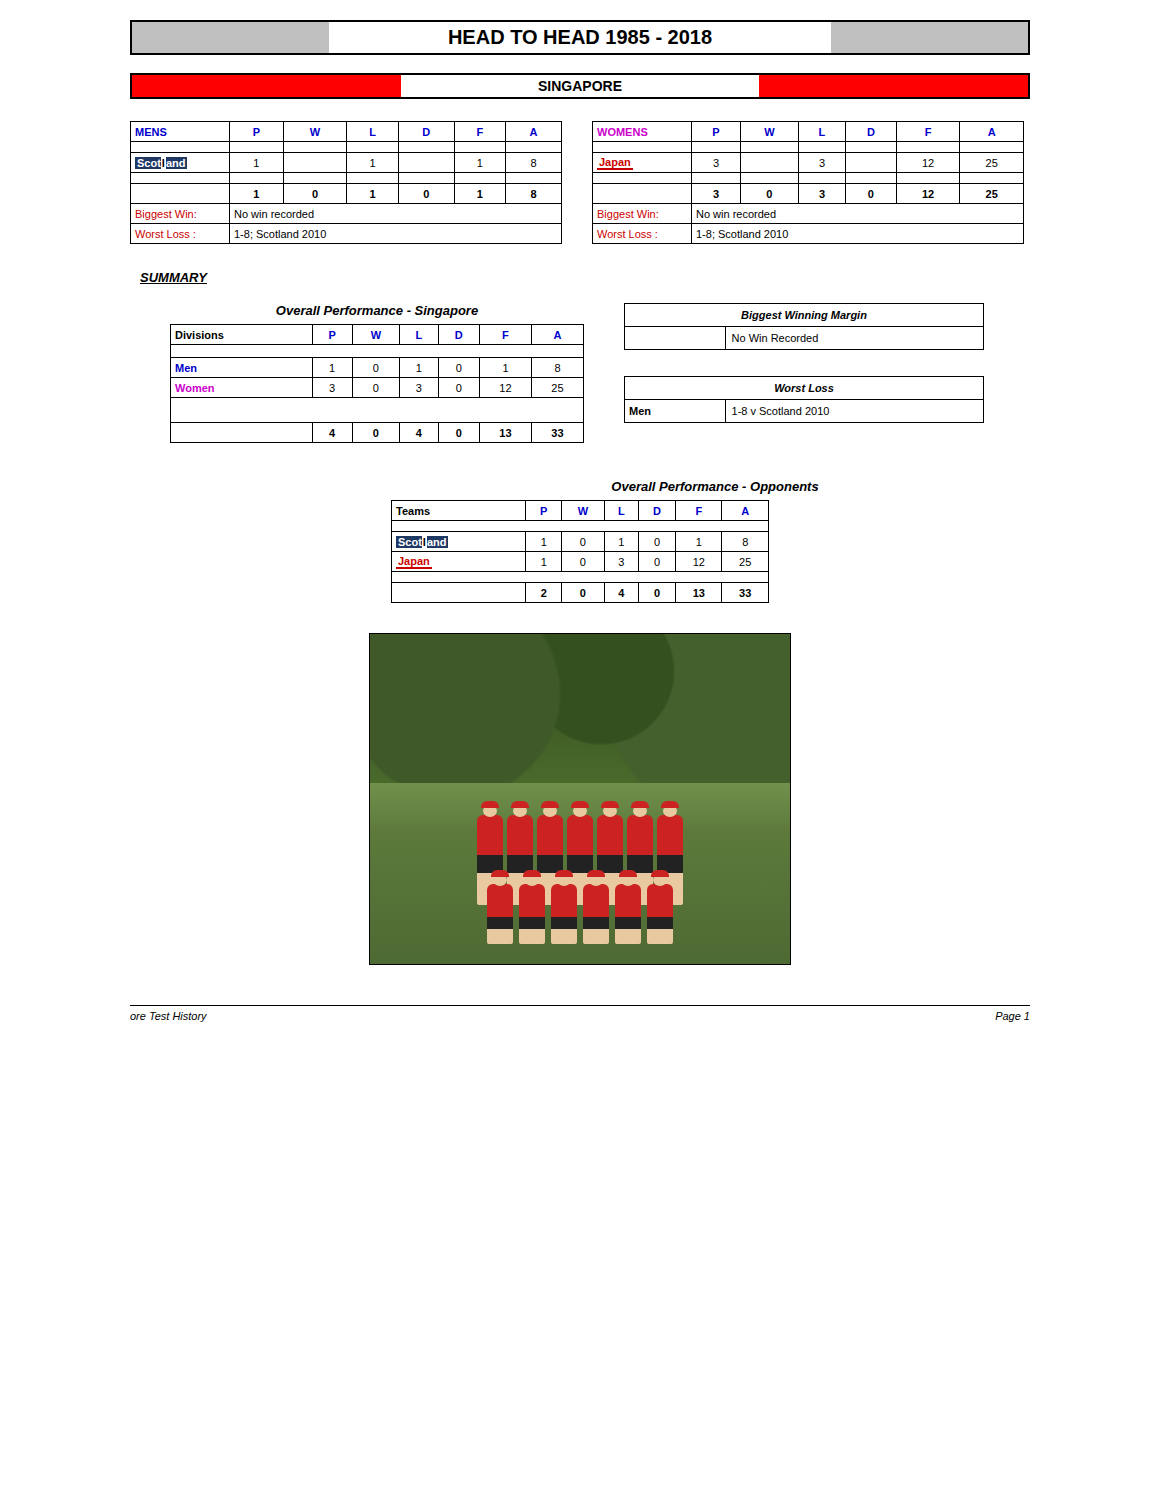HEAD TO HEAD 1985 - 2018
SINGAPORE
| MENS | P | W | L | D | F | A |
| Scot l and | 1 | | 1 | | 1 | 8 |
| | 1 | 0 | 1 | 0 | 1 | 8 |
| Biggest Win: | No win recorded |
| Worst Loss : | 1-8; Scotland 2010 |
| WOMENS | P | W | L | D | F | A |
| Japan | 3 | | 3 | | 12 | 25 |
| | 3 | 0 | 3 | 0 | 12 | 25 |
| Biggest Win: | No win recorded |
| Worst Loss : | 1-8; Scotland 2010 |
SUMMARY
Overall Performance - Singapore
| Divisions | P | W | L | D | F | A |
| Men | 1 | 0 | 1 | 0 | 1 | 8 |
| Women | 3 | 0 | 3 | 0 | 12 | 25 |
| | 4 | 0 | 4 | 0 | 13 | 33 |
| Biggest Winning Margin |
| | No Win Recorded |
| Worst Loss |
| Men | 1-8 v Scotland 2010 |
Overall Performance - Opponents
| Teams | P | W | L | D | F | A |
| Scot l and | 1 | 0 | 1 | 0 | 1 | 8 |
| Japan | 1 | 0 | 3 | 0 | 12 | 25 |
| | 2 | 0 | 4 | 0 | 13 | 33 |
ore Test History
Page 1